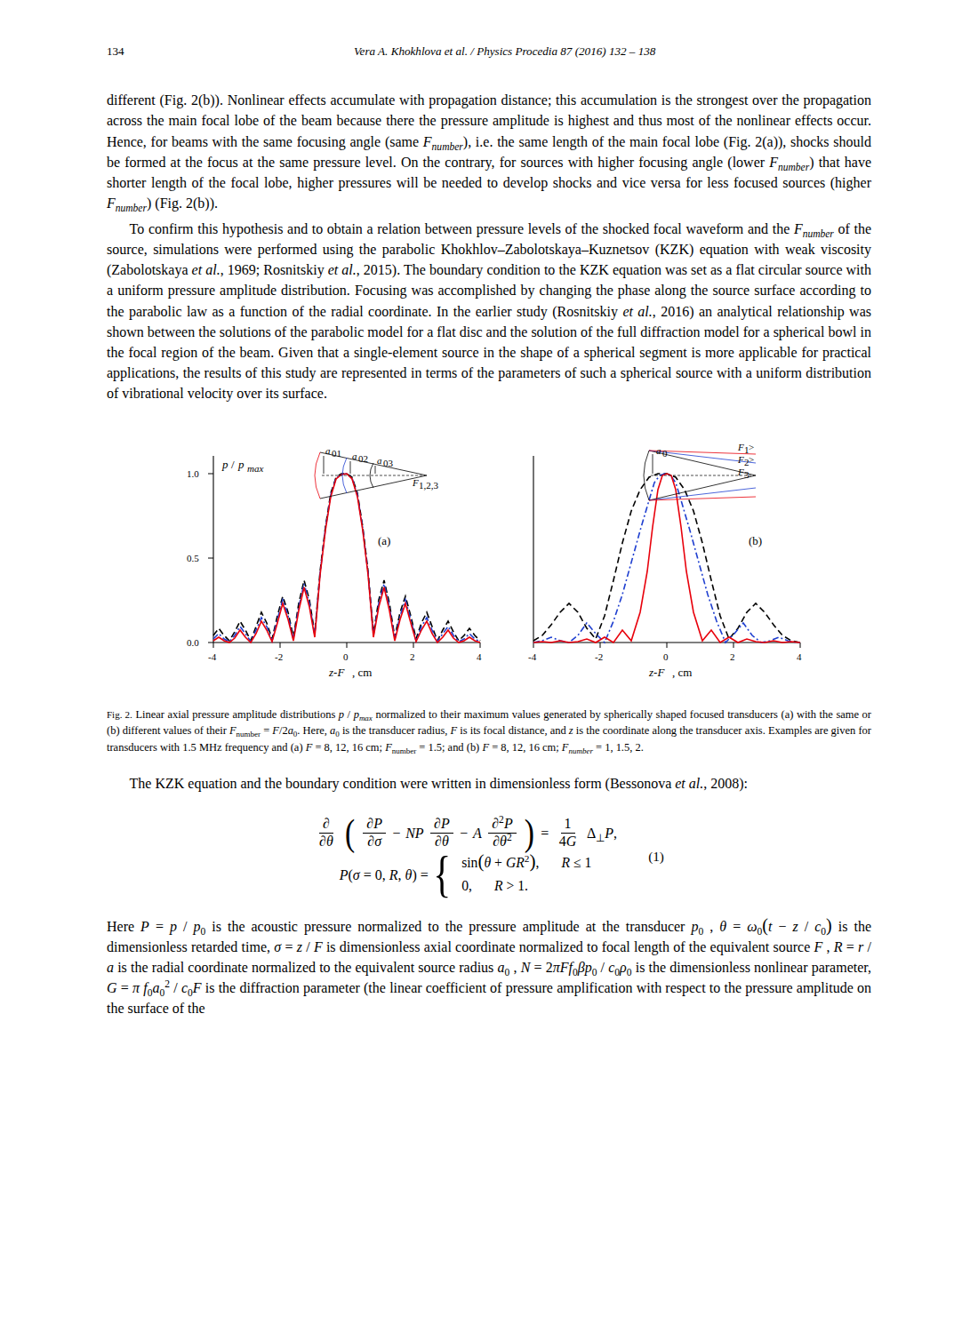134 Vera A. Khokhlova et al. / Physics Procedia 87 (2016) 132 – 138
different (Fig. 2(b)). Nonlinear effects accumulate with propagation distance; this accumulation is the strongest over the propagation across the main focal lobe of the beam because there the pressure amplitude is highest and thus most of the nonlinear effects occur. Hence, for beams with the same focusing angle (same Fnumber), i.e. the same length of the main focal lobe (Fig. 2(a)), shocks should be formed at the focus at the same pressure level. On the contrary, for sources with higher focusing angle (lower Fnumber) that have shorter length of the focal lobe, higher pressures will be needed to develop shocks and vice versa for less focused sources (higher Fnumber) (Fig. 2(b)).
To confirm this hypothesis and to obtain a relation between pressure levels of the shocked focal waveform and the Fnumber of the source, simulations were performed using the parabolic Khokhlov–Zabolotskaya–Kuznetsov (KZK) equation with weak viscosity (Zabolotskaya et al., 1969; Rosnitskiy et al., 2015). The boundary condition to the KZK equation was set as a flat circular source with a uniform pressure amplitude distribution. Focusing was accomplished by changing the phase along the source surface according to the parabolic law as a function of the radial coordinate. In the earlier study (Rosnitskiy et al., 2016) an analytical relationship was shown between the solutions of the parabolic model for a flat disc and the solution of the full diffraction model for a spherical bowl in the focal region of the beam. Given that a single-element source in the shape of a spherical segment is more applicable for practical applications, the results of this study are represented in terms of the parameters of such a spherical source with a uniform distribution of vibrational velocity over its surface.
1.0 0.5 0.0 -4 -2 0 2 4 p / p max z-F , cm (a) a01 a02 a03 F1,2,3 -4 -2 0 2 4 z-F , cm (b) a0 F1 > F2 > F3
Fig. 2. Linear axial pressure amplitude distributions p / pmax normalized to their maximum values generated by spherically shaped focused transducers (a) with the same or (b) different values of their Fnumber = F/2a0. Here, a0 is the transducer radius, F is its focal distance, and z is the coordinate along the transducer axis. Examples are given for transducers with 1.5 MHz frequency and (a) F = 8, 12, 16 cm; Fnumber = 1.5; and (b) F = 8, 12, 16 cm; Fnumber = 1, 1.5, 2.
The KZK equation and the boundary condition were written in dimensionless form (Bessonova et al., 2008):
∂∂θ ( ∂P∂σ − NP ∂P∂θ − A ∂2P∂θ2 ) = 14G Δ⊥P,
P(σ = 0, R, θ) = { sin(θ + GR2), R ≤ 1 0, R > 1.
(1)
Here P = p / p0 is the acoustic pressure normalized to the pressure amplitude at the transducer p0 , θ = ω0(t − z / c0) is the dimensionless retarded time, σ = z / F is dimensionless axial coordinate normalized to focal length of the equivalent source F , R = r / a is the radial coordinate normalized to the equivalent source radius a0 , N = 2πFf0βp0 / c0ρ0 is the dimensionless nonlinear parameter, G = π f0a02 / c0F is the diffraction parameter (the linear coefficient of pressure amplification with respect to the pressure amplitude on the surface of the